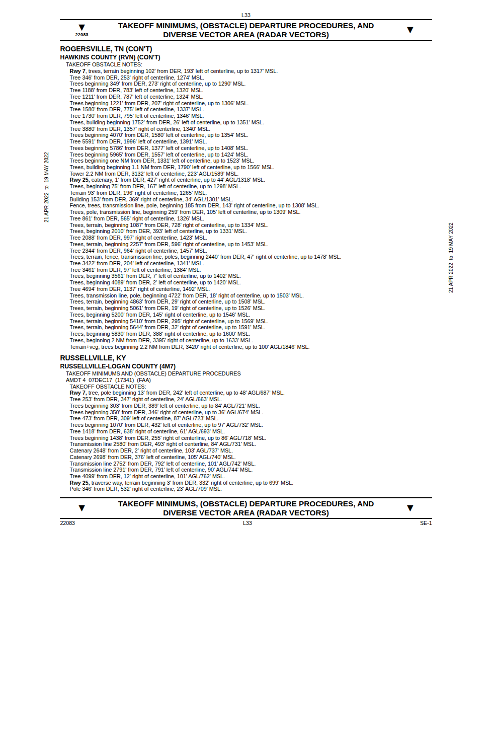L33
▼22083
TAKEOFF MINIMUMS, (OBSTACLE) DEPARTURE PROCEDURES, AND DIVERSE VECTOR AREA (RADAR VECTORS)
▼
ROGERSVILLE, TN (CON'T)
HAWKINS COUNTY (RVN) (CON'T)
TAKEOFF OBSTACLE NOTES:
Rwy 7, trees, terrain beginning 102' from DER, 193' left of centerline, up to 1317' MSL.
Tree 346' from DER, 253' right of centerline, 1274' MSL.
Trees beginning 349' from DER, 273' right of centerline, up to 1290' MSL.
Tree 1188' from DER, 783' left of centerline, 1320' MSL.
Tree 1211' from DER, 787' left of centerline, 1324' MSL.
Trees beginning 1221' from DER, 207' right of centerline, up to 1306' MSL.
Tree 1580' from DER, 775' left of centerline, 1337' MSL.
Tree 1730' from DER, 795' left of centerline, 1346' MSL.
Trees, building beginning 1752' from DER, 26' left of centerline, up to 1351' MSL.
Tree 3880' from DER, 1357' right of centerline, 1340' MSL.
Trees beginning 4070' from DER, 1580' left of centerline, up to 1354' MSL.
Tree 5591' from DER, 1996' left of centerline, 1391' MSL.
Trees beginning 5786' from DER, 1377' left of centerline, up to 1408' MSL.
Trees beginning 5965' from DER, 1557' left of centerline, up to 1424' MSL.
Trees beginning one NM from DER, 1331' left of centerline, up to 1523' MSL.
Trees, building beginning 1.1 NM from DER, 1790' left of centerline, up to 1566' MSL.
Tower 2.2 NM from DER, 3132' left of centerline, 223' AGL/1589' MSL.
Rwy 25, catenary, 1' from DER, 427' right of centerline, up to 44' AGL/1318' MSL.
Trees, beginning 75' from DER, 167' left of centerline, up to 1298' MSL.
Terrain 93' from DER, 196' right of centerline, 1265' MSL.
Building 153' from DER, 369' right of centerline, 34' AGL/1301' MSL.
Fence, trees, transmission line, pole, beginning 185 from DER, 143' right of centerline, up to 1308' MSL.
Trees, pole, transmission line, beginning 259' from DER, 105' left of centerline, up to 1309' MSL.
Tree 861' from DER, 565' right of centerline, 1326' MSL.
Trees, terrain, beginning 1087' from DER, 728' right of centerline, up to 1334' MSL.
Trees, beginning 2010' from DER, 393' left of centerline, up to 1331' MSL.
Tree 2088' from DER, 997' right of centerline, 1423' MSL.
Trees, terrain, beginning 2257' from DER, 596' right of centerline, up to 1453' MSL.
Tree 2344' from DER, 964' right of centerline, 1457' MSL.
Trees, terrain, fence, transmission line, poles, beginning 2440' from DER, 47' right of centerline, up to 1478' MSL.
Tree 3422' from DER, 204' left of centerline, 1341' MSL.
Tree 3461' from DER, 97' left of centerline, 1384' MSL.
Trees, beginning 3561' from DER, 7' left of centerline, up to 1402' MSL.
Trees, beginning 4089' from DER, 2' left of centerline, up to 1420' MSL.
Tree 4694' from DER, 1137' right of centerline, 1492' MSL.
Trees, transmission line, pole, beginning 4722' from DER, 18' right of centerline, up to 1503' MSL.
Trees, terrain, beginning 4863' from DER, 29' right of centerline, up to 1508' MSL.
Trees, terrain, beginning 5061' from DER, 19' right of centerline, up to 1526' MSL.
Trees, beginning 5200' from DER, 145' right of centerline, up to 1546' MSL.
Trees, terrain, beginning 5410' from DER, 295' right of centerline, up to 1569' MSL.
Trees, terrain, beginning 5644' from DER, 32' right of centerline, up to 1591' MSL.
Trees, beginning 5830' from DER, 388' right of centerline, up to 1600' MSL.
Trees, beginning 2 NM from DER, 3395' right of centerline, up to 1633' MSL.
Terrain+veg, trees beginning 2.2 NM from DER, 3420' right of centerline, up to 100' AGL/1846' MSL.
RUSSELLVILLE, KY
RUSSELLVILLE-LOGAN COUNTY (4M7)
TAKEOFF MINIMUMS AND (OBSTACLE) DEPARTURE PROCEDURES
AMDT 4 07DEC17 (17341) (FAA)
TAKEOFF OBSTACLE NOTES:
Rwy 7, tree, pole beginning 13' from DER, 242' left of centerline, up to 48' AGL/687' MSL.
Tree 253' from DER, 347' right of centerline, 24' AGL/663' MSL.
Trees beginning 303' from DER, 389' left of centerline, up to 84' AGL/721' MSL.
Trees beginning 350' from DER, 346' right of centerline, up to 36' AGL/674' MSL.
Tree 473' from DER, 309' left of centerline, 87' AGL/723' MSL.
Trees beginning 1070' from DER, 432' left of centerline, up to 97' AGL/732' MSL.
Tree 1418' from DER, 638' right of centerline, 61' AGL/693' MSL.
Trees beginning 1438' from DER, 255' right of centerline, up to 86' AGL/718' MSL.
Transmission line 2580' from DER, 493' right of centerline, 84' AGL/731' MSL.
Catenary 2648' from DER, 2' right of centerline, 103' AGL/737' MSL.
Catenary 2698' from DER, 376' left of centerline, 105' AGL/740' MSL.
Transmission line 2752' from DER, 792' left of centerline, 101' AGL/742' MSL.
Transmission line 2791' from DER, 791' left of centerline, 90' AGL/744' MSL.
Tree 4099' from DER, 12' right of centerline, 101' AGL/762' MSL.
Rwy 25, traverse way, terrain beginning 3' from DER, 332' right of centerline, up to 699' MSL.
Pole 346' from DER, 532' right of centerline, 23' AGL/709' MSL.
21 APR 2022 to 19 MAY 2022
21 APR 2022 to 19 MAY 2022
▼
TAKEOFF MINIMUMS, (OBSTACLE) DEPARTURE PROCEDURES, AND DIVERSE VECTOR AREA (RADAR VECTORS)
▼
22083
L33
SE-1